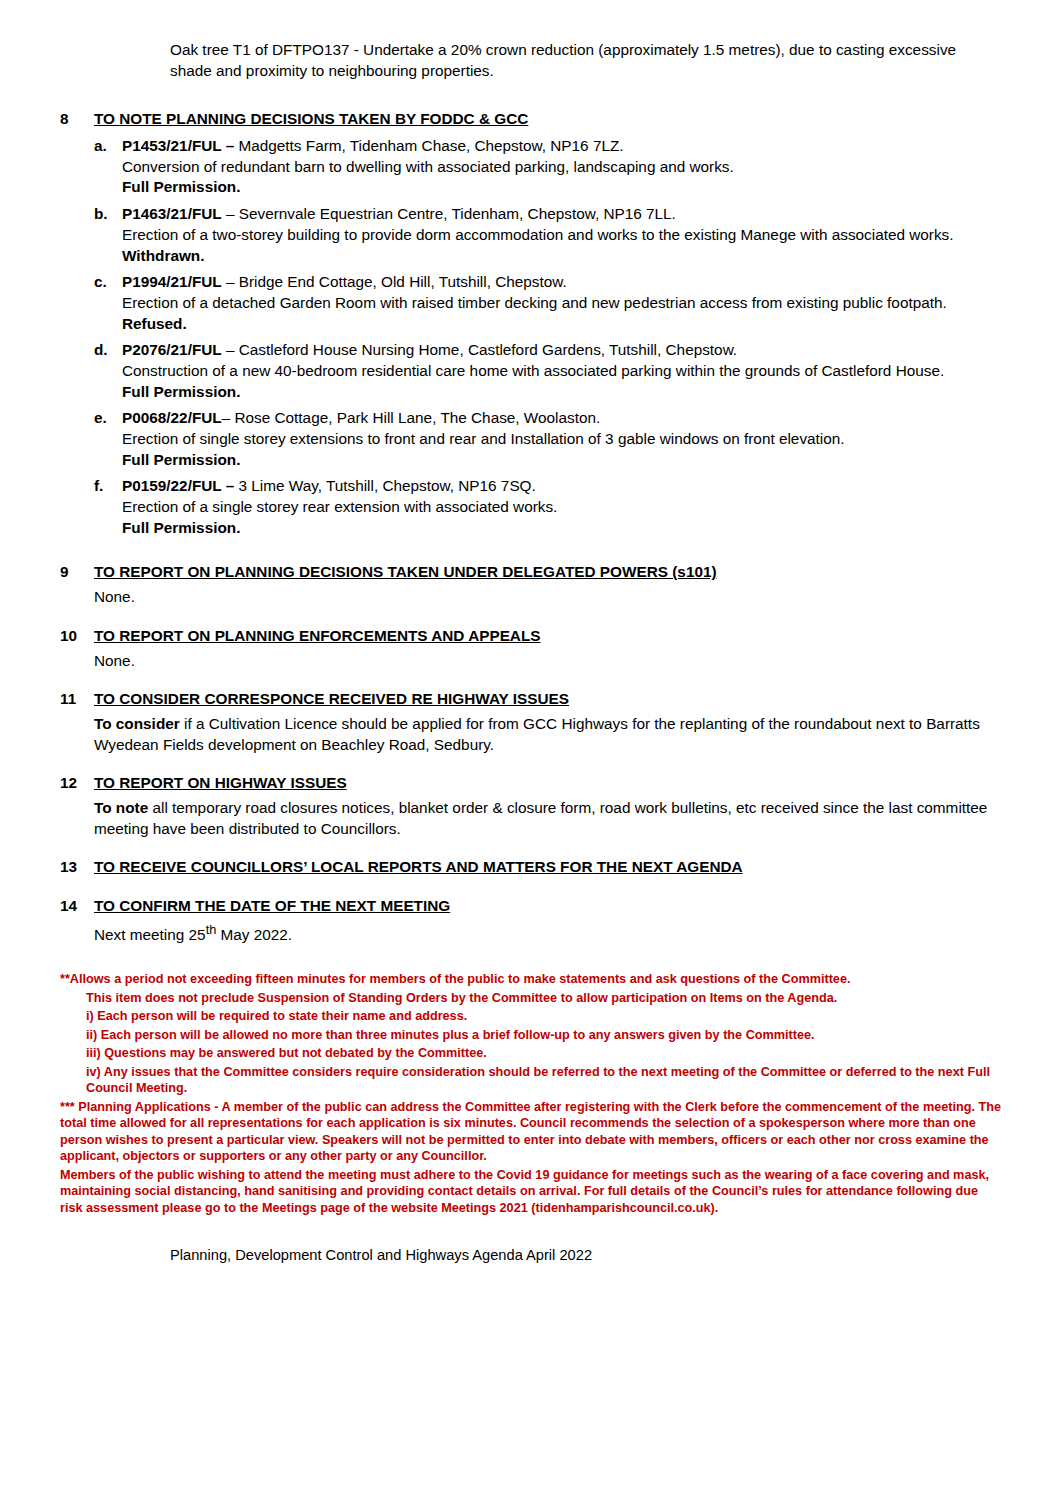Oak tree T1 of DFTPO137 - Undertake a 20% crown reduction (approximately 1.5 metres), due to casting excessive shade and proximity to neighbouring properties.
8
TO NOTE PLANNING DECISIONS TAKEN BY FODDC & GCC
a.
P1453/21/FUL – Madgetts Farm, Tidenham Chase, Chepstow, NP16 7LZ.
Conversion of redundant barn to dwelling with associated parking, landscaping and works.
Full Permission.
b.
P1463/21/FUL – Severnvale Equestrian Centre, Tidenham, Chepstow, NP16 7LL.
Erection of a two-storey building to provide dorm accommodation and works to the existing Manege with associated works.
Withdrawn.
c.
P1994/21/FUL – Bridge End Cottage, Old Hill, Tutshill, Chepstow.
Erection of a detached Garden Room with raised timber decking and new pedestrian access from existing public footpath.
Refused.
d.
P2076/21/FUL – Castleford House Nursing Home, Castleford Gardens, Tutshill, Chepstow.
Construction of a new 40-bedroom residential care home with associated parking within the grounds of Castleford House.
Full Permission.
e.
P0068/22/FUL– Rose Cottage, Park Hill Lane, The Chase, Woolaston.
Erection of single storey extensions to front and rear and Installation of 3 gable windows on front elevation.
Full Permission.
f.
P0159/22/FUL – 3 Lime Way, Tutshill, Chepstow, NP16 7SQ.
Erection of a single storey rear extension with associated works.
Full Permission.
9
TO REPORT ON PLANNING DECISIONS TAKEN UNDER DELEGATED POWERS (s101)
None.
10
TO REPORT ON PLANNING ENFORCEMENTS AND APPEALS
None.
11
TO CONSIDER CORRESPONCE RECEIVED RE HIGHWAY ISSUES
To consider if a Cultivation Licence should be applied for from GCC Highways for the replanting of the roundabout next to Barratts Wyedean Fields development on Beachley Road, Sedbury.
12
TO REPORT ON HIGHWAY ISSUES
To note all temporary road closures notices, blanket order & closure form, road work bulletins, etc received since the last committee meeting have been distributed to Councillors.
13
TO RECEIVE COUNCILLORS’ LOCAL REPORTS AND MATTERS FOR THE NEXT AGENDA
14
TO CONFIRM THE DATE OF THE NEXT MEETING
Next meeting 25th May 2022.
**Allows a period not exceeding fifteen minutes for members of the public to make statements and ask questions of the Committee.
This item does not preclude Suspension of Standing Orders by the Committee to allow participation on Items on the Agenda.
i) Each person will be required to state their name and address.
ii) Each person will be allowed no more than three minutes plus a brief follow-up to any answers given by the Committee.
iii) Questions may be answered but not debated by the Committee.
iv) Any issues that the Committee considers require consideration should be referred to the next meeting of the Committee or deferred to the next Full Council Meeting.
*** Planning Applications - A member of the public can address the Committee after registering with the Clerk before the commencement of the meeting. The total time allowed for all representations for each application is six minutes. Council recommends the selection of a spokesperson where more than one person wishes to present a particular view. Speakers will not be permitted to enter into debate with members, officers or each other nor cross examine the applicant, objectors or supporters or any other party or any Councillor.
Members of the public wishing to attend the meeting must adhere to the Covid 19 guidance for meetings such as the wearing of a face covering and mask, maintaining social distancing, hand sanitising and providing contact details on arrival. For full details of the Council’s rules for attendance following due risk assessment please go to the Meetings page of the website Meetings 2021 (tidenhamparishcouncil.co.uk).
Planning, Development Control and Highways Agenda April 2022